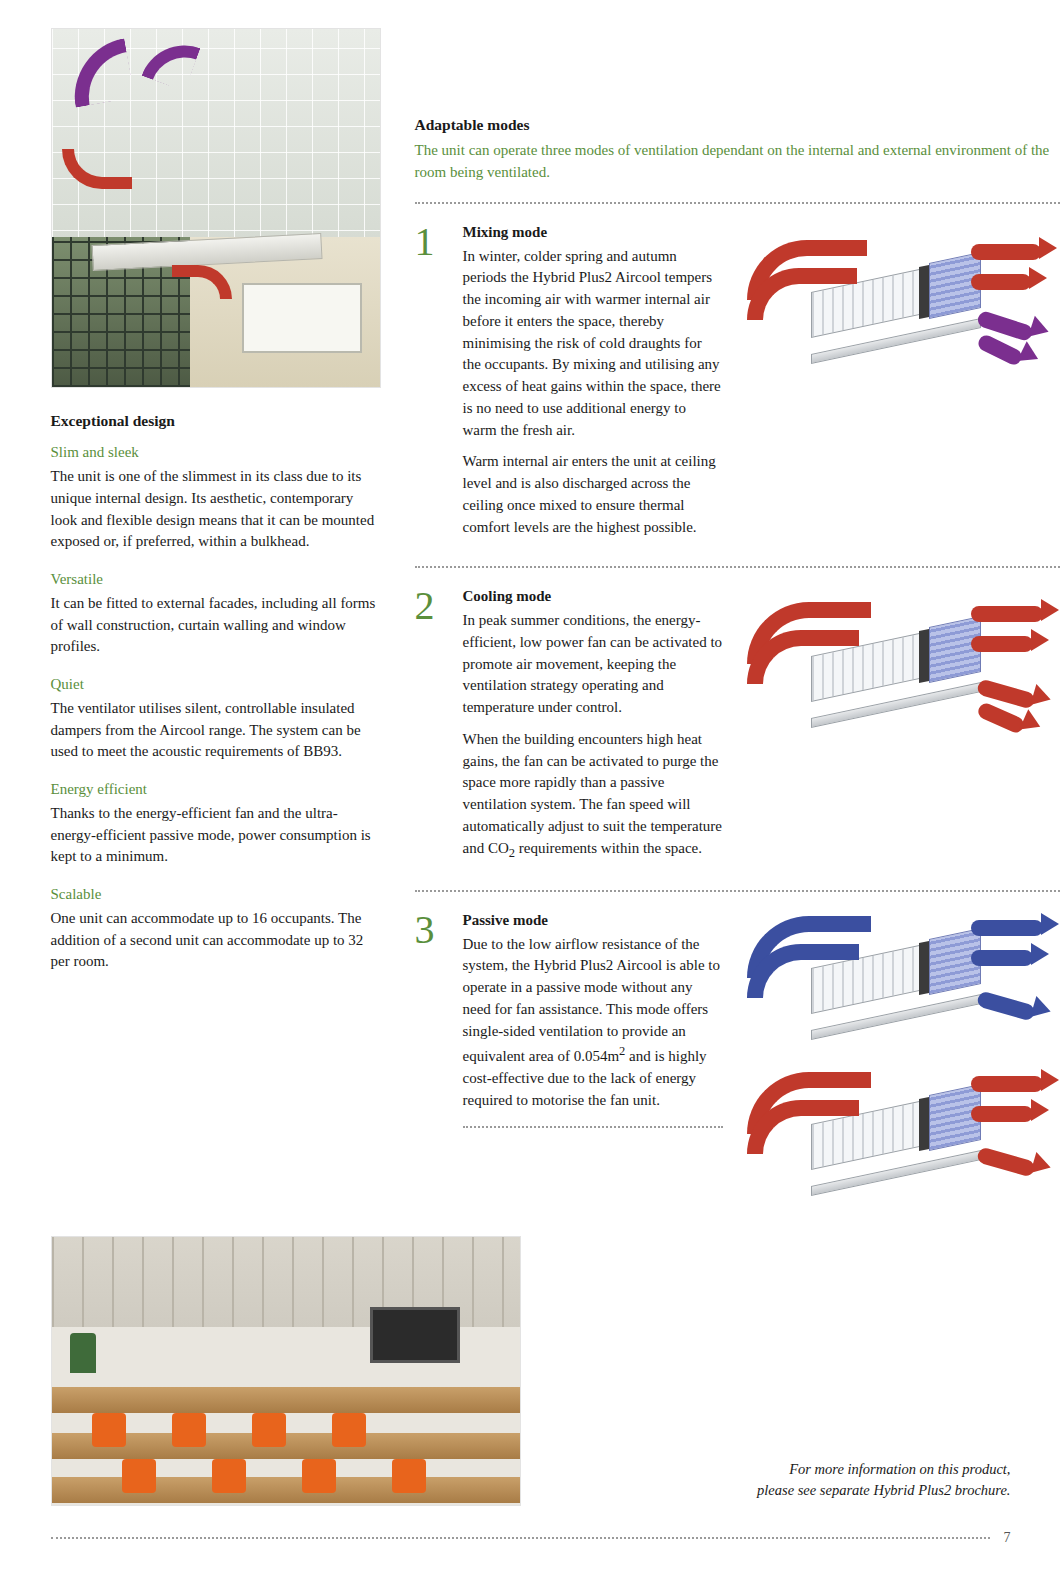Exceptional design
Slim and sleek
The unit is one of the slimmest in its class due to its unique internal design. Its aesthetic, contemporary look and flexible design means that it can be mounted exposed or, if preferred, within a bulkhead.
Versatile
It can be fitted to external facades, including all forms of wall construction, curtain walling and window profiles.
Quiet
The ventilator utilises silent, controllable insulated dampers from the Aircool range. The system can be used to meet the acoustic requirements of BB93.
Energy efficient
Thanks to the energy-efficient fan and the ultra-energy-efficient passive mode, power consumption is kept to a minimum.
Scalable
One unit can accommodate up to 16 occupants. The addition of a second unit can accommodate up to 32 per room.
Adaptable modes
The unit can operate three modes of ventilation dependant on the internal and external environment of the room being ventilated.
1
Mixing mode
In winter, colder spring and autumn periods the Hybrid Plus2 Aircool tempers the incoming air with warmer internal air before it enters the space, thereby minimising the risk of cold draughts for the occupants. By mixing and utilising any excess of heat gains within the space, there is no need to use additional energy to warm the fresh air.
Warm internal air enters the unit at ceiling level and is also discharged across the ceiling once mixed to ensure thermal comfort levels are the highest possible.
2
Cooling mode
In peak summer conditions, the energy-efficient, low power fan can be activated to promote air movement, keeping the ventilation strategy operating and temperature under control.
When the building encounters high heat gains, the fan can be activated to purge the space more rapidly than a passive ventilation system. The fan speed will automatically adjust to suit the temperature and CO2 requirements within the space.
3
Passive mode
Due to the low airflow resistance of the system, the Hybrid Plus2 Aircool is able to operate in a passive mode without any need for fan assistance. This mode offers single-sided ventilation to provide an equivalent area of 0.054m2 and is highly cost-effective due to the lack of energy required to motorise the fan unit.
For more information on this product,
please see separate Hybrid Plus2 brochure.
7